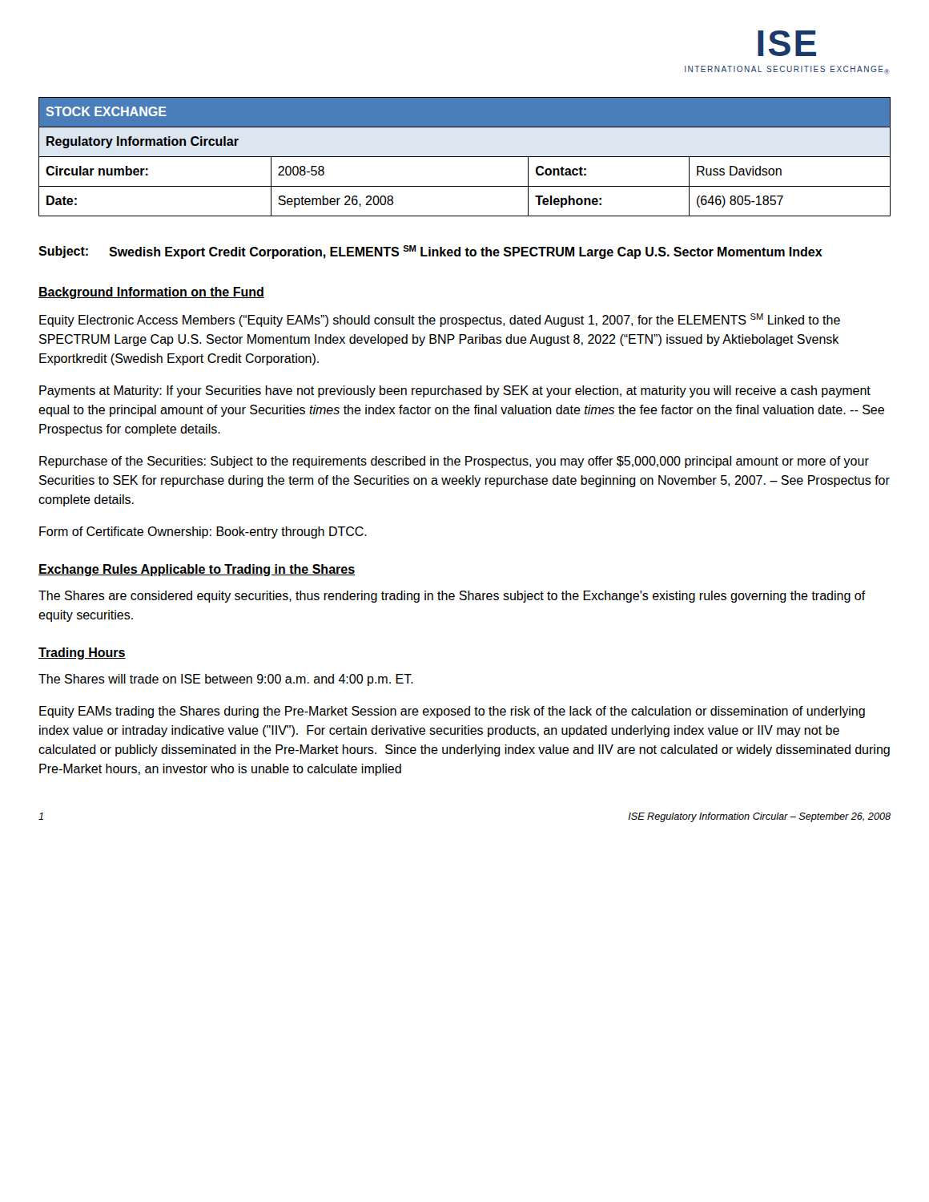ISE
INTERNATIONAL SECURITIES EXCHANGE®
| STOCK EXCHANGE |
| Regulatory Information Circular |
| Circular number: | 2008-58 | Contact: | Russ Davidson |
| Date: | September 26, 2008 | Telephone: | (646) 805-1857 |
Subject: Swedish Export Credit Corporation, ELEMENTS SM Linked to the SPECTRUM Large Cap U.S. Sector Momentum Index
Background Information on the Fund
Equity Electronic Access Members (“Equity EAMs”) should consult the prospectus, dated August 1, 2007, for the ELEMENTS SM Linked to the SPECTRUM Large Cap U.S. Sector Momentum Index developed by BNP Paribas due August 8, 2022 (“ETN”) issued by Aktiebolaget Svensk Exportkredit (Swedish Export Credit Corporation).
Payments at Maturity: If your Securities have not previously been repurchased by SEK at your election, at maturity you will receive a cash payment equal to the principal amount of your Securities times the index factor on the final valuation date times the fee factor on the final valuation date. -- See Prospectus for complete details.
Repurchase of the Securities: Subject to the requirements described in the Prospectus, you may offer $5,000,000 principal amount or more of your Securities to SEK for repurchase during the term of the Securities on a weekly repurchase date beginning on November 5, 2007. – See Prospectus for complete details.
Form of Certificate Ownership: Book-entry through DTCC.
Exchange Rules Applicable to Trading in the Shares
The Shares are considered equity securities, thus rendering trading in the Shares subject to the Exchange's existing rules governing the trading of equity securities.
Trading Hours
The Shares will trade on ISE between 9:00 a.m. and 4:00 p.m. ET.
Equity EAMs trading the Shares during the Pre-Market Session are exposed to the risk of the lack of the calculation or dissemination of underlying index value or intraday indicative value ("IIV"). For certain derivative securities products, an updated underlying index value or IIV may not be calculated or publicly disseminated in the Pre-Market hours. Since the underlying index value and IIV are not calculated or widely disseminated during Pre-Market hours, an investor who is unable to calculate implied
1 ISE Regulatory Information Circular – September 26, 2008